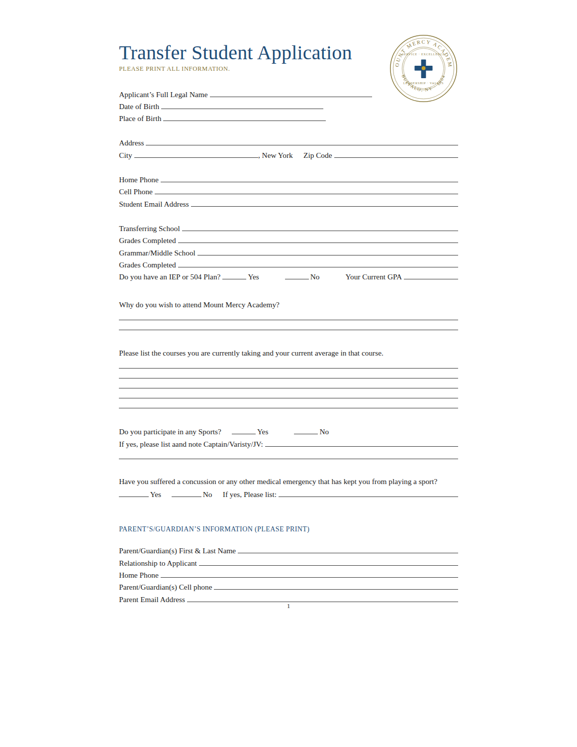Transfer Student Application
PLEASE PRINT ALL INFORMATION.
MOUNT MERCY ACADEMY BUFFALO, NY · 1904 SERVICE · EXCELLENCE LEADERSHIP · VALUES
Applicant’s Full Legal Name
Date of Birth
Place of Birth
Address
City , New York Zip Code
Home Phone
Cell Phone
Student Email Address
Transferring School
Grades Completed
Grammar/Middle School
Grades Completed
Do you have an IEP or 504 Plan? Yes No Your Current GPA
Why do you wish to attend Mount Mercy Academy?
Please list the courses you are currently taking and your current average in that course.
Do you participate in any Sports? Yes No
If yes, please list aand note Captain/Varisty/JV:
Have you suffered a concussion or any other medical emergency that has kept you from playing a sport?
Yes No If yes, Please list:
PARENT’S/GUARDIAN’S INFORMATION (PLEASE PRINT)
Parent/Guardian(s) First & Last Name
Relationship to Applicant
Home Phone
Parent/Guardian(s) Cell phone
Parent Email Address
1